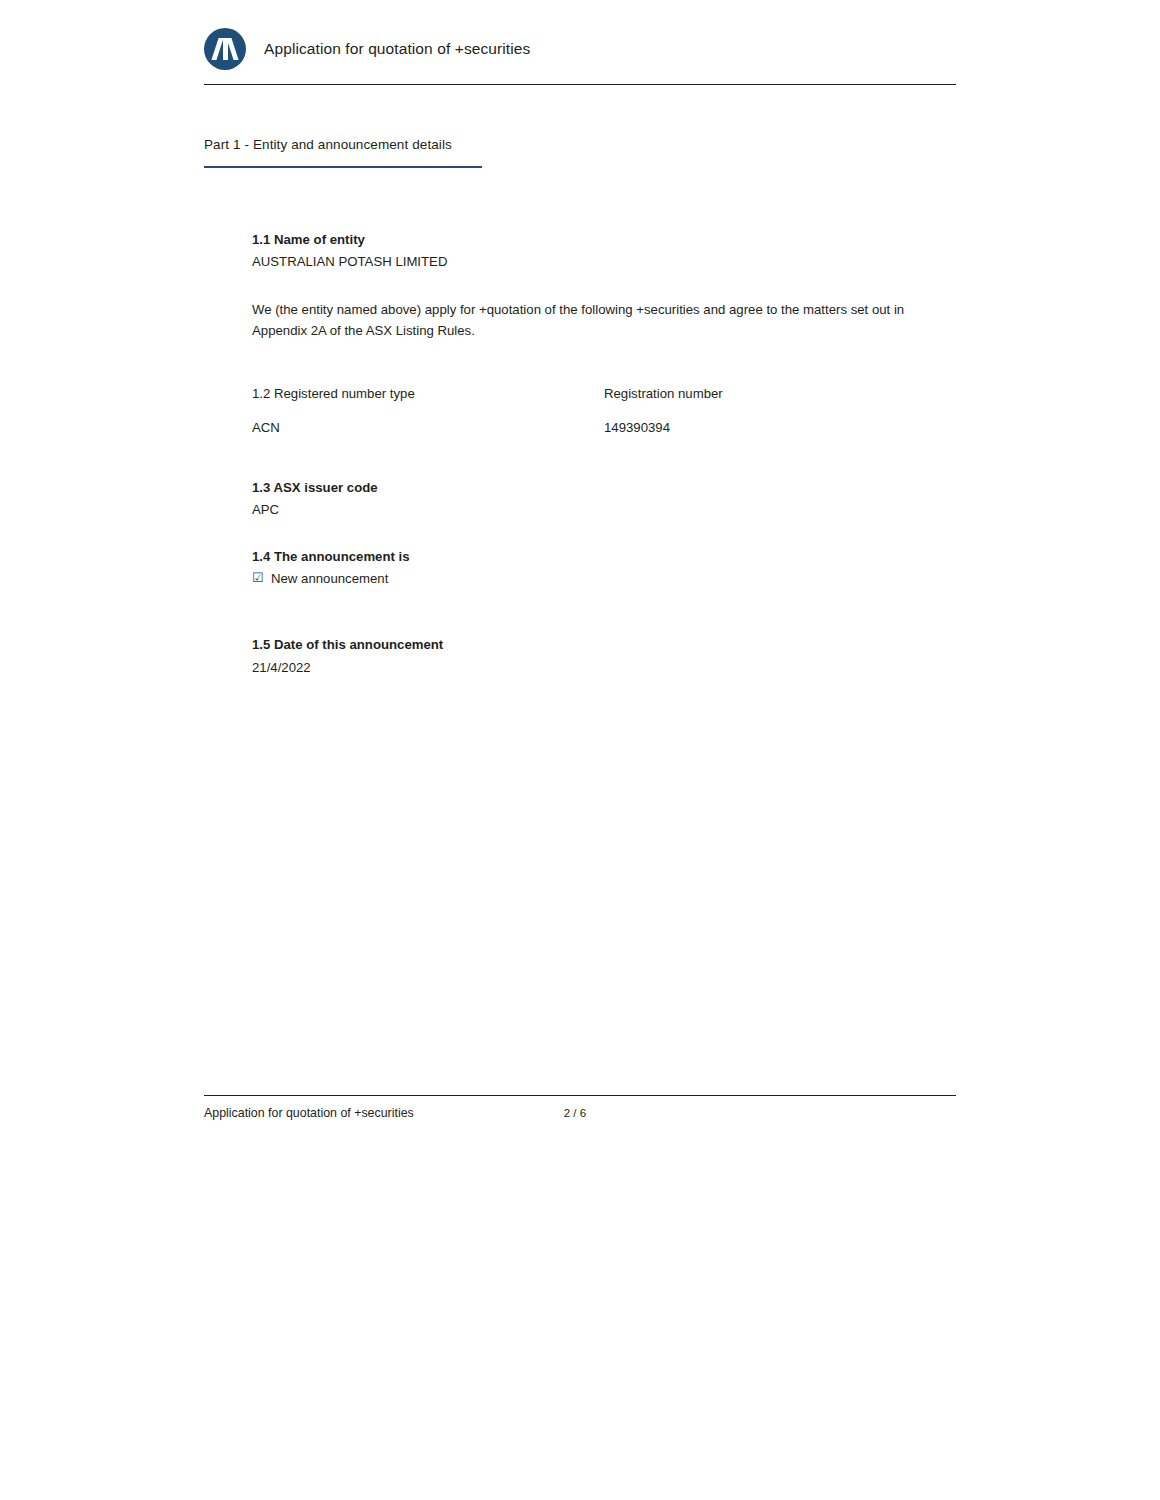Application for quotation of +securities
Part 1 - Entity and announcement details
1.1 Name of entity
AUSTRALIAN POTASH LIMITED
We (the entity named above) apply for +quotation of the following +securities and agree to the matters set out in Appendix 2A of the ASX Listing Rules.
1.2 Registered number type
ACN
Registration number
149390394
1.3 ASX issuer code
APC
1.4 The announcement is
☑ New announcement
1.5 Date of this announcement
21/4/2022
Application for quotation of +securities
2 / 6